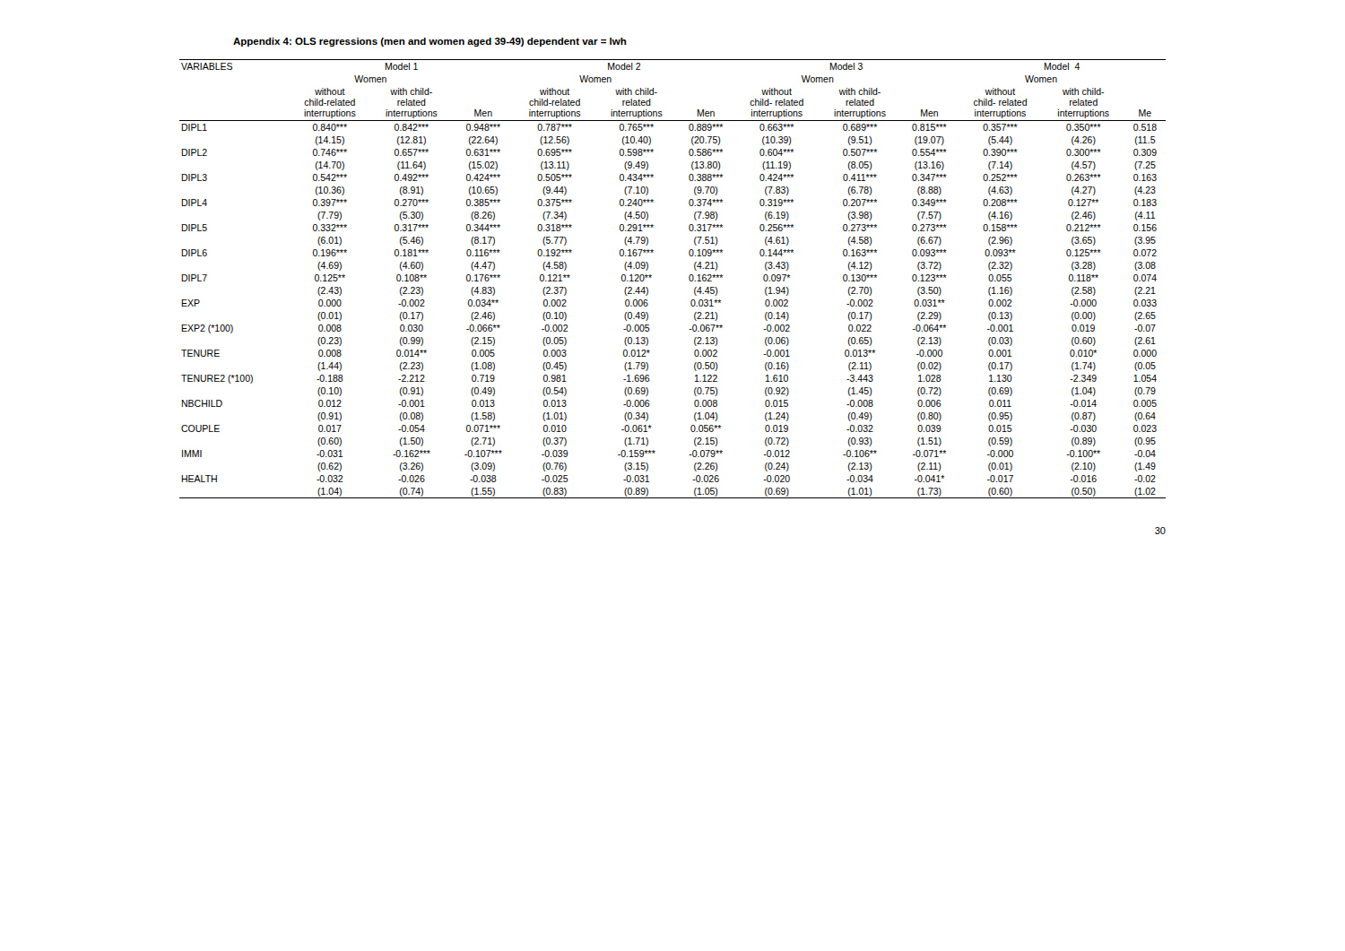Appendix 4: OLS regressions (men and women aged 39-49) dependent var = lwh
| VARIABLES | Model 1 | Model 2 | Model 3 | Model 4 |
| --- | --- | --- | --- | --- |
| | Women | | Women | | Women | | Women | |
| | without child-related interruptions | with child- related interruptions | Men | without child-related interruptions | with child- related interruptions | Men | without child- related interruptions | with child- related interruptions | Men | without child- related interruptions | with child- related interruptions | Me |
| DIPL1 | 0.840*** | 0.842*** | 0.948*** | 0.787*** | 0.765*** | 0.889*** | 0.663*** | 0.689*** | 0.815*** | 0.357*** | 0.350*** | 0.518 |
| | (14.15) | (12.81) | (22.64) | (12.56) | (10.40) | (20.75) | (10.39) | (9.51) | (19.07) | (5.44) | (4.26) | (11.5 |
| DIPL2 | 0.746*** | 0.657*** | 0.631*** | 0.695*** | 0.598*** | 0.586*** | 0.604*** | 0.507*** | 0.554*** | 0.390*** | 0.300*** | 0.309 |
| | (14.70) | (11.64) | (15.02) | (13.11) | (9.49) | (13.80) | (11.19) | (8.05) | (13.16) | (7.14) | (4.57) | (7.25 |
| DIPL3 | 0.542*** | 0.492*** | 0.424*** | 0.505*** | 0.434*** | 0.388*** | 0.424*** | 0.411*** | 0.347*** | 0.252*** | 0.263*** | 0.163 |
| | (10.36) | (8.91) | (10.65) | (9.44) | (7.10) | (9.70) | (7.83) | (6.78) | (8.88) | (4.63) | (4.27) | (4.23 |
| DIPL4 | 0.397*** | 0.270*** | 0.385*** | 0.375*** | 0.240*** | 0.374*** | 0.319*** | 0.207*** | 0.349*** | 0.208*** | 0.127** | 0.183 |
| | (7.79) | (5.30) | (8.26) | (7.34) | (4.50) | (7.98) | (6.19) | (3.98) | (7.57) | (4.16) | (2.46) | (4.11 |
| DIPL5 | 0.332*** | 0.317*** | 0.344*** | 0.318*** | 0.291*** | 0.317*** | 0.256*** | 0.273*** | 0.273*** | 0.158*** | 0.212*** | 0.156 |
| | (6.01) | (5.46) | (8.17) | (5.77) | (4.79) | (7.51) | (4.61) | (4.58) | (6.67) | (2.96) | (3.65) | (3.95 |
| DIPL6 | 0.196*** | 0.181*** | 0.116*** | 0.192*** | 0.167*** | 0.109*** | 0.144*** | 0.163*** | 0.093*** | 0.093** | 0.125*** | 0.072 |
| | (4.69) | (4.60) | (4.47) | (4.58) | (4.09) | (4.21) | (3.43) | (4.12) | (3.72) | (2.32) | (3.28) | (3.08 |
| DIPL7 | 0.125** | 0.108** | 0.176*** | 0.121** | 0.120** | 0.162*** | 0.097* | 0.130*** | 0.123*** | 0.055 | 0.118** | 0.074 |
| | (2.43) | (2.23) | (4.83) | (2.37) | (2.44) | (4.45) | (1.94) | (2.70) | (3.50) | (1.16) | (2.58) | (2.21 |
| EXP | 0.000 | -0.002 | 0.034** | 0.002 | 0.006 | 0.031** | 0.002 | -0.002 | 0.031** | 0.002 | -0.000 | 0.033 |
| | (0.01) | (0.17) | (2.46) | (0.10) | (0.49) | (2.21) | (0.14) | (0.17) | (2.29) | (0.13) | (0.00) | (2.65 |
| EXP2 (*100) | 0.008 | 0.030 | -0.066** | -0.002 | -0.005 | -0.067** | -0.002 | 0.022 | -0.064** | -0.001 | 0.019 | -0.07 |
| | (0.23) | (0.99) | (2.15) | (0.05) | (0.13) | (2.13) | (0.06) | (0.65) | (2.13) | (0.03) | (0.60) | (2.61 |
| TENURE | 0.008 | 0.014** | 0.005 | 0.003 | 0.012* | 0.002 | -0.001 | 0.013** | -0.000 | 0.001 | 0.010* | 0.000 |
| | (1.44) | (2.23) | (1.08) | (0.45) | (1.79) | (0.50) | (0.16) | (2.11) | (0.02) | (0.17) | (1.74) | (0.05 |
| TENURE2 (*100) | -0.188 | -2.212 | 0.719 | 0.981 | -1.696 | 1.122 | 1.610 | -3.443 | 1.028 | 1.130 | -2.349 | 1.054 |
| | (0.10) | (0.91) | (0.49) | (0.54) | (0.69) | (0.75) | (0.92) | (1.45) | (0.72) | (0.69) | (1.04) | (0.79 |
| NBCHILD | 0.012 | -0.001 | 0.013 | 0.013 | -0.006 | 0.008 | 0.015 | -0.008 | 0.006 | 0.011 | -0.014 | 0.005 |
| | (0.91) | (0.08) | (1.58) | (1.01) | (0.34) | (1.04) | (1.24) | (0.49) | (0.80) | (0.95) | (0.87) | (0.64 |
| COUPLE | 0.017 | -0.054 | 0.071*** | 0.010 | -0.061* | 0.056** | 0.019 | -0.032 | 0.039 | 0.015 | -0.030 | 0.023 |
| | (0.60) | (1.50) | (2.71) | (0.37) | (1.71) | (2.15) | (0.72) | (0.93) | (1.51) | (0.59) | (0.89) | (0.95 |
| IMMI | -0.031 | -0.162*** | -0.107*** | -0.039 | -0.159*** | -0.079** | -0.012 | -0.106** | -0.071** | -0.000 | -0.100** | -0.04 |
| | (0.62) | (3.26) | (3.09) | (0.76) | (3.15) | (2.26) | (0.24) | (2.13) | (2.11) | (0.01) | (2.10) | (1.49 |
| HEALTH | -0.032 | -0.026 | -0.038 | -0.025 | -0.031 | -0.026 | -0.020 | -0.034 | -0.041* | -0.017 | -0.016 | -0.02 |
| | (1.04) | (0.74) | (1.55) | (0.83) | (0.89) | (1.05) | (0.69) | (1.01) | (1.73) | (0.60) | (0.50) | (1.02 |
30